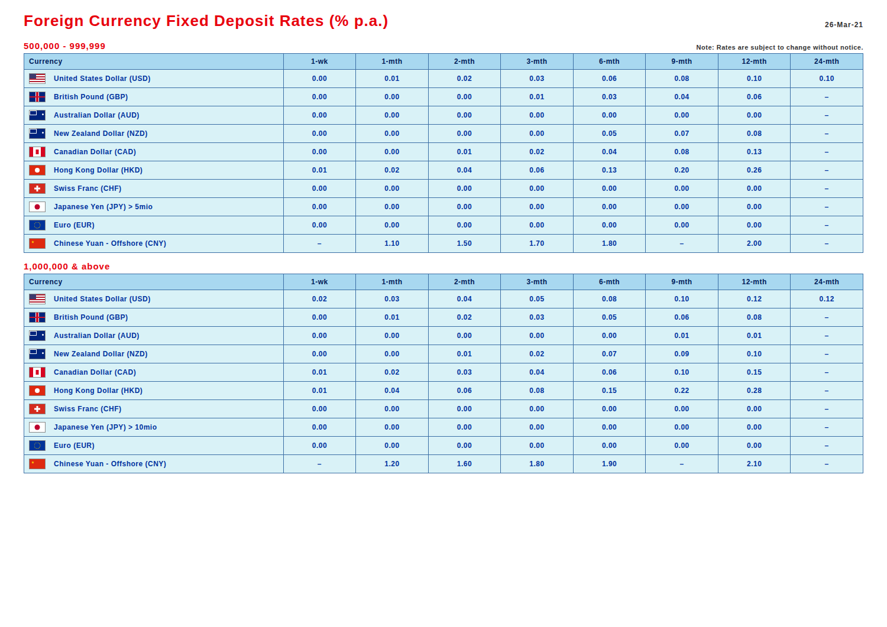Foreign Currency Fixed Deposit Rates (% p.a.)
26-Mar-21
500,000 - 999,999
Note: Rates are subject to change without notice.
| Currency | 1-wk | 1-mth | 2-mth | 3-mth | 6-mth | 9-mth | 12-mth | 24-mth |
| --- | --- | --- | --- | --- | --- | --- | --- | --- |
| United States Dollar (USD) | 0.00 | 0.01 | 0.02 | 0.03 | 0.06 | 0.08 | 0.10 | 0.10 |
| British Pound (GBP) | 0.00 | 0.00 | 0.00 | 0.01 | 0.03 | 0.04 | 0.06 | – |
| Australian Dollar (AUD) | 0.00 | 0.00 | 0.00 | 0.00 | 0.00 | 0.00 | 0.00 | – |
| New Zealand Dollar (NZD) | 0.00 | 0.00 | 0.00 | 0.00 | 0.05 | 0.07 | 0.08 | – |
| Canadian Dollar (CAD) | 0.00 | 0.00 | 0.01 | 0.02 | 0.04 | 0.08 | 0.13 | – |
| Hong Kong Dollar (HKD) | 0.01 | 0.02 | 0.04 | 0.06 | 0.13 | 0.20 | 0.26 | – |
| Swiss Franc (CHF) | 0.00 | 0.00 | 0.00 | 0.00 | 0.00 | 0.00 | 0.00 | – |
| Japanese Yen (JPY) > 5mio | 0.00 | 0.00 | 0.00 | 0.00 | 0.00 | 0.00 | 0.00 | – |
| Euro (EUR) | 0.00 | 0.00 | 0.00 | 0.00 | 0.00 | 0.00 | 0.00 | – |
| Chinese Yuan - Offshore (CNY) | – | 1.10 | 1.50 | 1.70 | 1.80 | – | 2.00 | – |
1,000,000 & above
| Currency | 1-wk | 1-mth | 2-mth | 3-mth | 6-mth | 9-mth | 12-mth | 24-mth |
| --- | --- | --- | --- | --- | --- | --- | --- | --- |
| United States Dollar (USD) | 0.02 | 0.03 | 0.04 | 0.05 | 0.08 | 0.10 | 0.12 | 0.12 |
| British Pound (GBP) | 0.00 | 0.01 | 0.02 | 0.03 | 0.05 | 0.06 | 0.08 | – |
| Australian Dollar (AUD) | 0.00 | 0.00 | 0.00 | 0.00 | 0.00 | 0.01 | 0.01 | – |
| New Zealand Dollar (NZD) | 0.00 | 0.00 | 0.01 | 0.02 | 0.07 | 0.09 | 0.10 | – |
| Canadian Dollar (CAD) | 0.01 | 0.02 | 0.03 | 0.04 | 0.06 | 0.10 | 0.15 | – |
| Hong Kong Dollar (HKD) | 0.01 | 0.04 | 0.06 | 0.08 | 0.15 | 0.22 | 0.28 | – |
| Swiss Franc (CHF) | 0.00 | 0.00 | 0.00 | 0.00 | 0.00 | 0.00 | 0.00 | – |
| Japanese Yen (JPY) > 10mio | 0.00 | 0.00 | 0.00 | 0.00 | 0.00 | 0.00 | 0.00 | – |
| Euro (EUR) | 0.00 | 0.00 | 0.00 | 0.00 | 0.00 | 0.00 | 0.00 | – |
| Chinese Yuan - Offshore (CNY) | – | 1.20 | 1.60 | 1.80 | 1.90 | – | 2.10 | – |